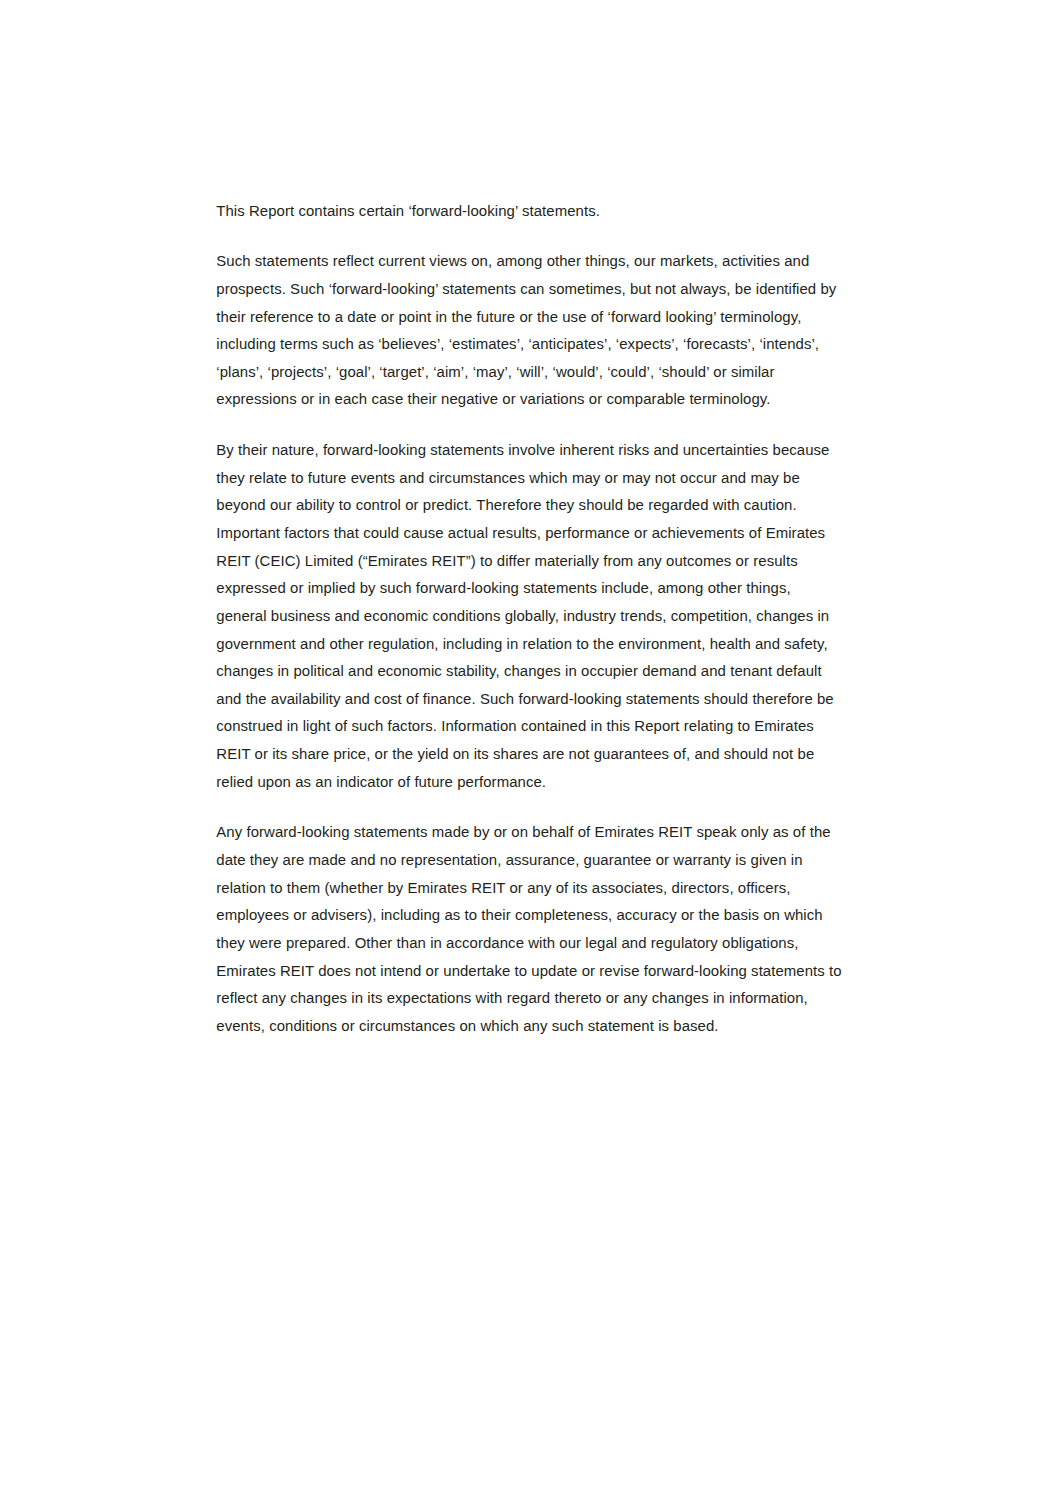This Report contains certain ‘forward-looking’ statements.
Such statements reflect current views on, among other things, our markets, activities and prospects. Such ‘forward-looking’ statements can sometimes, but not always, be identified by their reference to a date or point in the future or the use of ‘forward looking’ terminology, including terms such as ‘believes’, ‘estimates’, ‘anticipates’, ‘expects’, ‘forecasts’, ‘intends’, ‘plans’, ‘projects’, ‘goal’, ‘target’, ‘aim’, ‘may’, ‘will’, ‘would’, ‘could’, ‘should’ or similar expressions or in each case their negative or variations or comparable terminology.
By their nature, forward-looking statements involve inherent risks and uncertainties because they relate to future events and circumstances which may or may not occur and may be beyond our ability to control or predict. Therefore they should be regarded with caution. Important factors that could cause actual results, performance or achievements of Emirates REIT (CEIC) Limited (“Emirates REIT”) to differ materially from any outcomes or results expressed or implied by such forward-looking statements include, among other things, general business and economic conditions globally, industry trends, competition, changes in government and other regulation, including in relation to the environment, health and safety, changes in political and economic stability, changes in occupier demand and tenant default and the availability and cost of finance. Such forward-looking statements should therefore be construed in light of such factors. Information contained in this Report relating to Emirates REIT or its share price, or the yield on its shares are not guarantees of, and should not be relied upon as an indicator of future performance.
Any forward-looking statements made by or on behalf of Emirates REIT speak only as of the date they are made and no representation, assurance, guarantee or warranty is given in relation to them (whether by Emirates REIT or any of its associates, directors, officers, employees or advisers), including as to their completeness, accuracy or the basis on which they were prepared. Other than in accordance with our legal and regulatory obligations, Emirates REIT does not intend or undertake to update or revise forward-looking statements to reflect any changes in its expectations with regard thereto or any changes in information, events, conditions or circumstances on which any such statement is based.